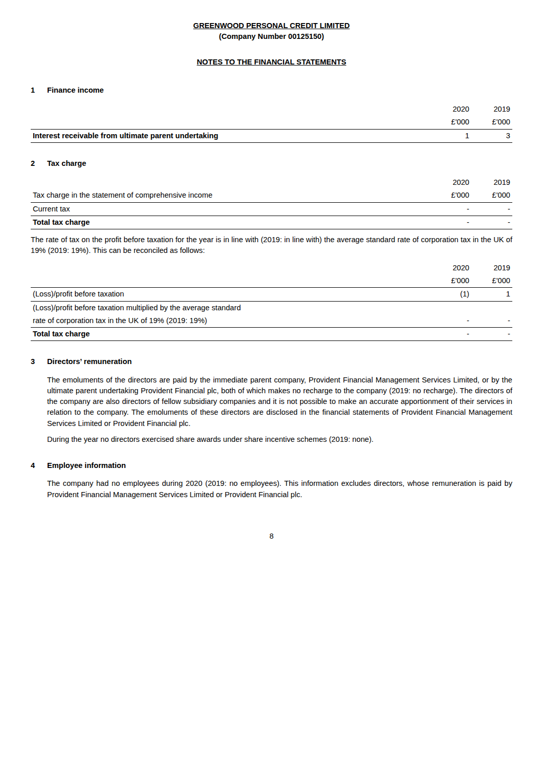GREENWOOD PERSONAL CREDIT LIMITED
(Company Number 00125150)
NOTES TO THE FINANCIAL STATEMENTS
1 Finance income
| | 2020 | 2019 |
| | £'000 | £'000 |
| Interest receivable from ultimate parent undertaking | 1 | 3 |
2 Tax charge
| | 2020 | 2019 |
| Tax charge in the statement of comprehensive income | £'000 | £'000 |
| Current tax | - | - |
| Total tax charge | - | - |
The rate of tax on the profit before taxation for the year is in line with (2019: in line with) the average standard rate of corporation tax in the UK of 19% (2019: 19%). This can be reconciled as follows:
| | 2020 | 2019 |
| | £'000 | £'000 |
| (Loss)/profit before taxation | (1) | 1 |
| (Loss)/profit before taxation multiplied by the average standard | | |
| rate of corporation tax in the UK of 19% (2019: 19%) | - | - |
| Total tax charge | - | - |
3 Directors’ remuneration
The emoluments of the directors are paid by the immediate parent company, Provident Financial Management Services Limited, or by the ultimate parent undertaking Provident Financial plc, both of which makes no recharge to the company (2019: no recharge). The directors of the company are also directors of fellow subsidiary companies and it is not possible to make an accurate apportionment of their services in relation to the company. The emoluments of these directors are disclosed in the financial statements of Provident Financial Management Services Limited or Provident Financial plc.
During the year no directors exercised share awards under share incentive schemes (2019: none).
4 Employee information
The company had no employees during 2020 (2019: no employees). This information excludes directors, whose remuneration is paid by Provident Financial Management Services Limited or Provident Financial plc.
8